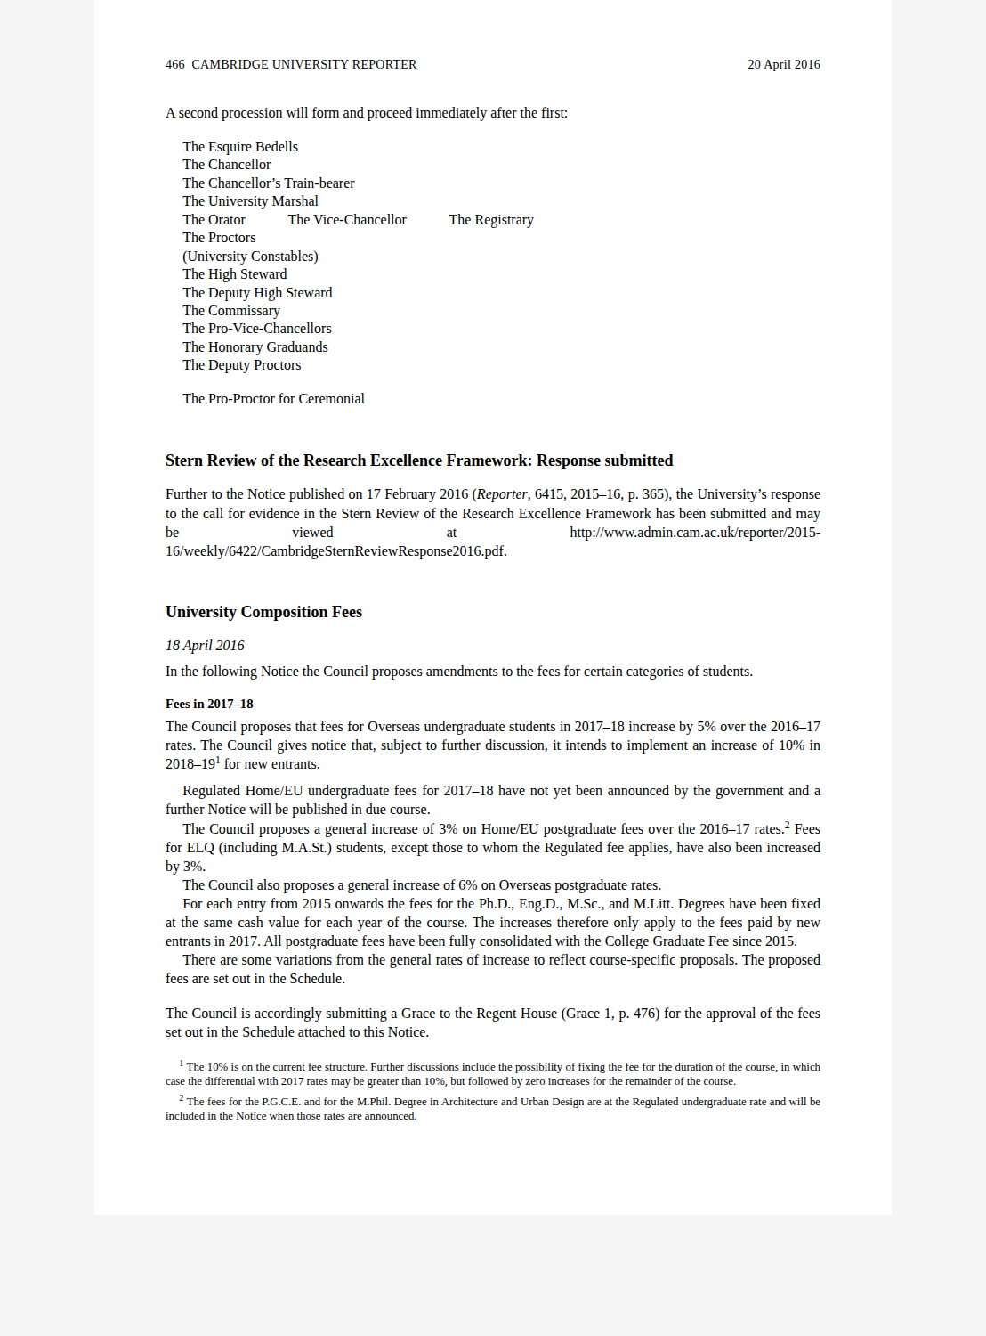466 Cambridge University Reporter
20 April 2016
A second procession will form and proceed immediately after the first:
The Esquire Bedells
The Chancellor
The Chancellor’s Train-bearer
The University Marshal
The Orator The Vice-Chancellor The Registrary
The Proctors
(University Constables)
The High Steward
The Deputy High Steward
The Commissary
The Pro-Vice-Chancellors
The Honorary Graduands
The Deputy Proctors
The Pro-Proctor for Ceremonial
Stern Review of the Research Excellence Framework: Response submitted
Further to the Notice published on 17 February 2016 (Reporter, 6415, 2015–16, p. 365), the University’s response to the call for evidence in the Stern Review of the Research Excellence Framework has been submitted and may be viewed at http://www.admin.cam.ac.uk/reporter/2015-16/weekly/6422/CambridgeSternReviewResponse2016.pdf.
University Composition Fees
18 April 2016
In the following Notice the Council proposes amendments to the fees for certain categories of students.
Fees in 2017–18
The Council proposes that fees for Overseas undergraduate students in 2017–18 increase by 5% over the 2016–17 rates. The Council gives notice that, subject to further discussion, it intends to implement an increase of 10% in 2018–191 for new entrants.
Regulated Home/EU undergraduate fees for 2017–18 have not yet been announced by the government and a further Notice will be published in due course.
The Council proposes a general increase of 3% on Home/EU postgraduate fees over the 2016–17 rates.2 Fees for ELQ (including M.A.St.) students, except those to whom the Regulated fee applies, have also been increased by 3%.
The Council also proposes a general increase of 6% on Overseas postgraduate rates.
For each entry from 2015 onwards the fees for the Ph.D., Eng.D., M.Sc., and M.Litt. Degrees have been fixed at the same cash value for each year of the course. The increases therefore only apply to the fees paid by new entrants in 2017. All postgraduate fees have been fully consolidated with the College Graduate Fee since 2015.
There are some variations from the general rates of increase to reflect course-specific proposals. The proposed fees are set out in the Schedule.
The Council is accordingly submitting a Grace to the Regent House (Grace 1, p. 476) for the approval of the fees set out in the Schedule attached to this Notice.
1 The 10% is on the current fee structure. Further discussions include the possibility of fixing the fee for the duration of the course, in which case the differential with 2017 rates may be greater than 10%, but followed by zero increases for the remainder of the course.
2 The fees for the P.G.C.E. and for the M.Phil. Degree in Architecture and Urban Design are at the Regulated undergraduate rate and will be included in the Notice when those rates are announced.